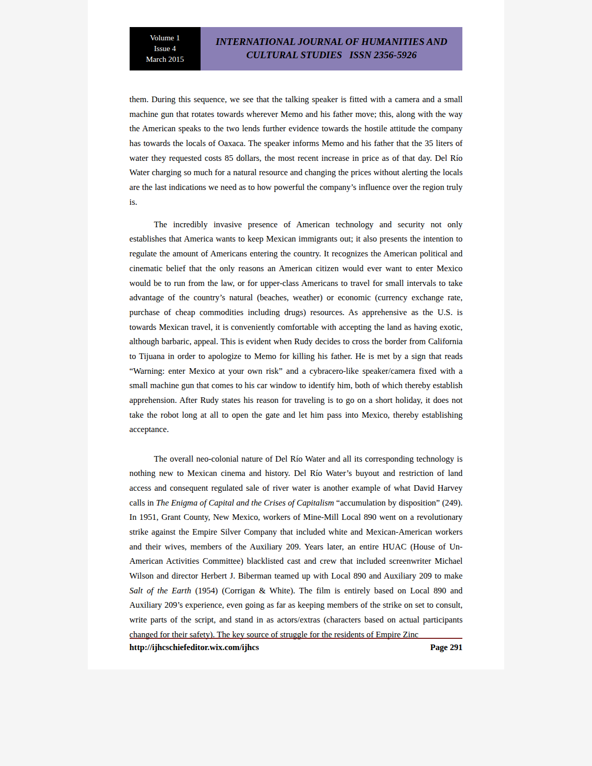Volume 1
Issue 4
March 2015
INTERNATIONAL JOURNAL OF HUMANITIES AND
CULTURAL STUDIES ISSN 2356-5926
them. During this sequence, we see that the talking speaker is fitted with a camera and a small machine gun that rotates towards wherever Memo and his father move; this, along with the way the American speaks to the two lends further evidence towards the hostile attitude the company has towards the locals of Oaxaca. The speaker informs Memo and his father that the 35 liters of water they requested costs 85 dollars, the most recent increase in price as of that day. Del Río Water charging so much for a natural resource and changing the prices without alerting the locals are the last indications we need as to how powerful the company’s influence over the region truly is.
The incredibly invasive presence of American technology and security not only establishes that America wants to keep Mexican immigrants out; it also presents the intention to regulate the amount of Americans entering the country. It recognizes the American political and cinematic belief that the only reasons an American citizen would ever want to enter Mexico would be to run from the law, or for upper-class Americans to travel for small intervals to take advantage of the country’s natural (beaches, weather) or economic (currency exchange rate, purchase of cheap commodities including drugs) resources. As apprehensive as the U.S. is towards Mexican travel, it is conveniently comfortable with accepting the land as having exotic, although barbaric, appeal. This is evident when Rudy decides to cross the border from California to Tijuana in order to apologize to Memo for killing his father. He is met by a sign that reads “Warning: enter Mexico at your own risk” and a cybracero-like speaker/camera fixed with a small machine gun that comes to his car window to identify him, both of which thereby establish apprehension. After Rudy states his reason for traveling is to go on a short holiday, it does not take the robot long at all to open the gate and let him pass into Mexico, thereby establishing acceptance.
The overall neo-colonial nature of Del Río Water and all its corresponding technology is nothing new to Mexican cinema and history. Del Río Water’s buyout and restriction of land access and consequent regulated sale of river water is another example of what David Harvey calls in The Enigma of Capital and the Crises of Capitalism “accumulation by disposition” (249). In 1951, Grant County, New Mexico, workers of Mine-Mill Local 890 went on a revolutionary strike against the Empire Silver Company that included white and Mexican-American workers and their wives, members of the Auxiliary 209. Years later, an entire HUAC (House of Un-American Activities Committee) blacklisted cast and crew that included screenwriter Michael Wilson and director Herbert J. Biberman teamed up with Local 890 and Auxiliary 209 to make Salt of the Earth (1954) (Corrigan & White). The film is entirely based on Local 890 and Auxiliary 209’s experience, even going as far as keeping members of the strike on set to consult, write parts of the script, and stand in as actors/extras (characters based on actual participants changed for their safety). The key source of struggle for the residents of Empire Zinc
http://ijhcschiefeditor.wix.com/ijhcs Page 291